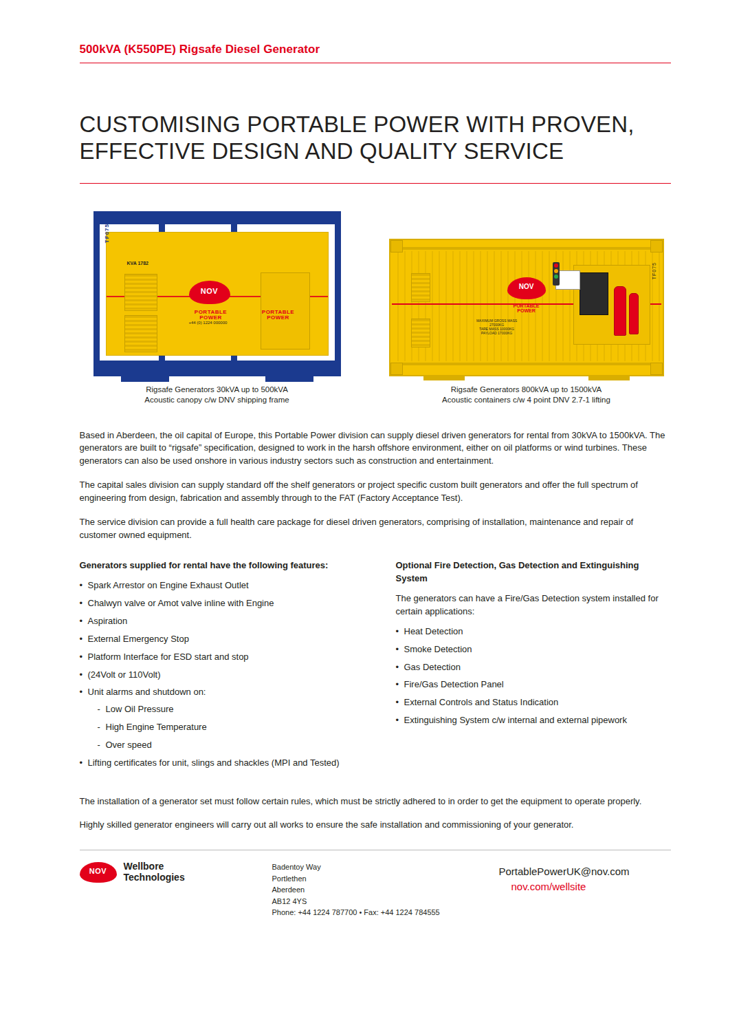500kVA (K550PE) Rigsafe Diesel Generator
CUSTOMISING PORTABLE POWER WITH PROVEN,
EFFECTIVE DESIGN AND QUALITY SERVICE
PORTABLE
POWER
PORTABLE
POWER
KVA 1782
+44 (0) 1224 000000
TF075
Rigsafe Generators 30kVA up to 500kVA
Acoustic canopy c/w DNV shipping frame
PORTABLE
POWER
MAXIMUM GROSS MASS 27000KG
TARE MASS 10000KG
PAYLOAD 17000KG
TF075
Rigsafe Generators 800kVA up to 1500kVA
Acoustic containers c/w 4 point DNV 2.7-1 lifting
Based in Aberdeen, the oil capital of Europe, this Portable Power division can supply diesel driven generators for rental from 30kVA to 1500kVA. The generators are built to “rigsafe” specification, designed to work in the harsh offshore environment, either on oil platforms or wind turbines. These generators can also be used onshore in various industry sectors such as construction and entertainment.
The capital sales division can supply standard off the shelf generators or project specific custom built generators and offer the full spectrum of engineering from design, fabrication and assembly through to the FAT (Factory Acceptance Test).
The service division can provide a full health care package for diesel driven generators, comprising of installation, maintenance and repair of customer owned equipment.
Generators supplied for rental have the following features:
Spark Arrestor on Engine Exhaust Outlet
Chalwyn valve or Amot valve inline with Engine
Aspiration
External Emergency Stop
Platform Interface for ESD start and stop
(24Volt or 110Volt)
Unit alarms and shutdown on:
Low Oil Pressure
High Engine Temperature
Over speed
Lifting certificates for unit, slings and shackles (MPI and Tested)
Optional Fire Detection, Gas Detection and Extinguishing System
The generators can have a Fire/Gas Detection system installed for certain applications:
Heat Detection
Smoke Detection
Gas Detection
Fire/Gas Detection Panel
External Controls and Status Indication
Extinguishing System c/w internal and external pipework
The installation of a generator set must follow certain rules, which must be strictly adhered to in order to get the equipment to operate properly.
Highly skilled generator engineers will carry out all works to ensure the safe installation and commissioning of your generator.
Wellbore Technologies
Badentoy Way
Portlethen
Aberdeen
AB12 4YS
Phone: +44 1224 787700 • Fax: +44 1224 784555
PortablePowerUK@nov.com nov.com/wellsite